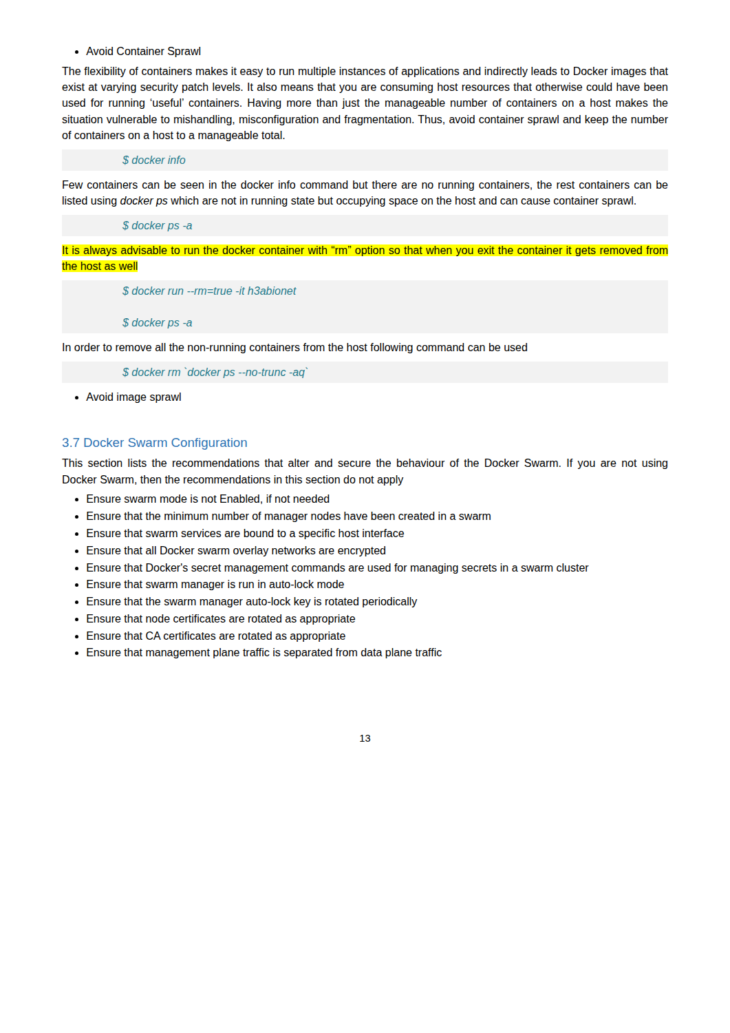Avoid Container Sprawl
The flexibility of containers makes it easy to run multiple instances of applications and indirectly leads to Docker images that exist at varying security patch levels. It also means that you are consuming host resources that otherwise could have been used for running ‘useful’ containers. Having more than just the manageable number of containers on a host makes the situation vulnerable to mishandling, misconfiguration and fragmentation. Thus, avoid container sprawl and keep the number of containers on a host to a manageable total.
$ docker info
Few containers can be seen in the docker info command but there are no running containers, the rest containers can be listed using docker ps which are not in running state but occupying space on the host and can cause container sprawl.
$ docker ps -a
It is always advisable to run the docker container with “rm” option so that when you exit the container it gets removed from the host as well
$ docker run --rm=true -it h3abionet $ docker ps -a
In order to remove all the non-running containers from the host following command can be used
$ docker rm `docker ps --no-trunc -aq`
Avoid image sprawl
3.7 Docker Swarm Configuration
This section lists the recommendations that alter and secure the behaviour of the Docker Swarm. If you are not using Docker Swarm, then the recommendations in this section do not apply
Ensure swarm mode is not Enabled, if not needed
Ensure that the minimum number of manager nodes have been created in a swarm
Ensure that swarm services are bound to a specific host interface
Ensure that all Docker swarm overlay networks are encrypted
Ensure that Docker's secret management commands are used for managing secrets in a swarm cluster
Ensure that swarm manager is run in auto-lock mode
Ensure that the swarm manager auto-lock key is rotated periodically
Ensure that node certificates are rotated as appropriate
Ensure that CA certificates are rotated as appropriate
Ensure that management plane traffic is separated from data plane traffic
13